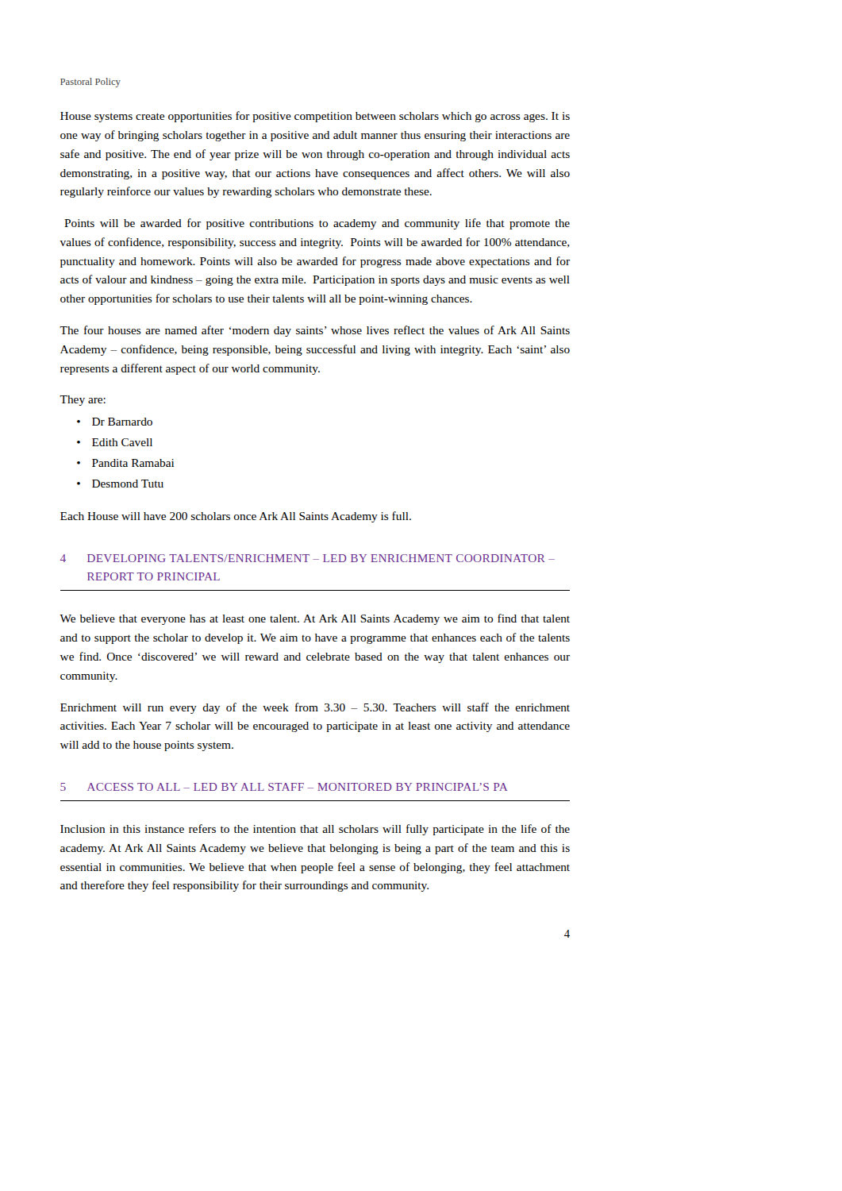Pastoral Policy
House systems create opportunities for positive competition between scholars which go across ages. It is one way of bringing scholars together in a positive and adult manner thus ensuring their interactions are safe and positive. The end of year prize will be won through co-operation and through individual acts demonstrating, in a positive way, that our actions have consequences and affect others. We will also regularly reinforce our values by rewarding scholars who demonstrate these.
Points will be awarded for positive contributions to academy and community life that promote the values of confidence, responsibility, success and integrity. Points will be awarded for 100% attendance, punctuality and homework. Points will also be awarded for progress made above expectations and for acts of valour and kindness – going the extra mile. Participation in sports days and music events as well other opportunities for scholars to use their talents will all be point-winning chances.
The four houses are named after ‘modern day saints’ whose lives reflect the values of Ark All Saints Academy – confidence, being responsible, being successful and living with integrity. Each ‘saint’ also represents a different aspect of our world community.
They are:
Dr Barnardo
Edith Cavell
Pandita Ramabai
Desmond Tutu
Each House will have 200 scholars once Ark All Saints Academy is full.
4 Developing talents/enrichment – led by Enrichment Coordinator – report to Principal
We believe that everyone has at least one talent. At Ark All Saints Academy we aim to find that talent and to support the scholar to develop it. We aim to have a programme that enhances each of the talents we find. Once ‘discovered’ we will reward and celebrate based on the way that talent enhances our community.
Enrichment will run every day of the week from 3.30 – 5.30. Teachers will staff the enrichment activities. Each Year 7 scholar will be encouraged to participate in at least one activity and attendance will add to the house points system.
5 Access to all – led by all staff – monitored by Principal’s PA
Inclusion in this instance refers to the intention that all scholars will fully participate in the life of the academy. At Ark All Saints Academy we believe that belonging is being a part of the team and this is essential in communities. We believe that when people feel a sense of belonging, they feel attachment and therefore they feel responsibility for their surroundings and community.
4